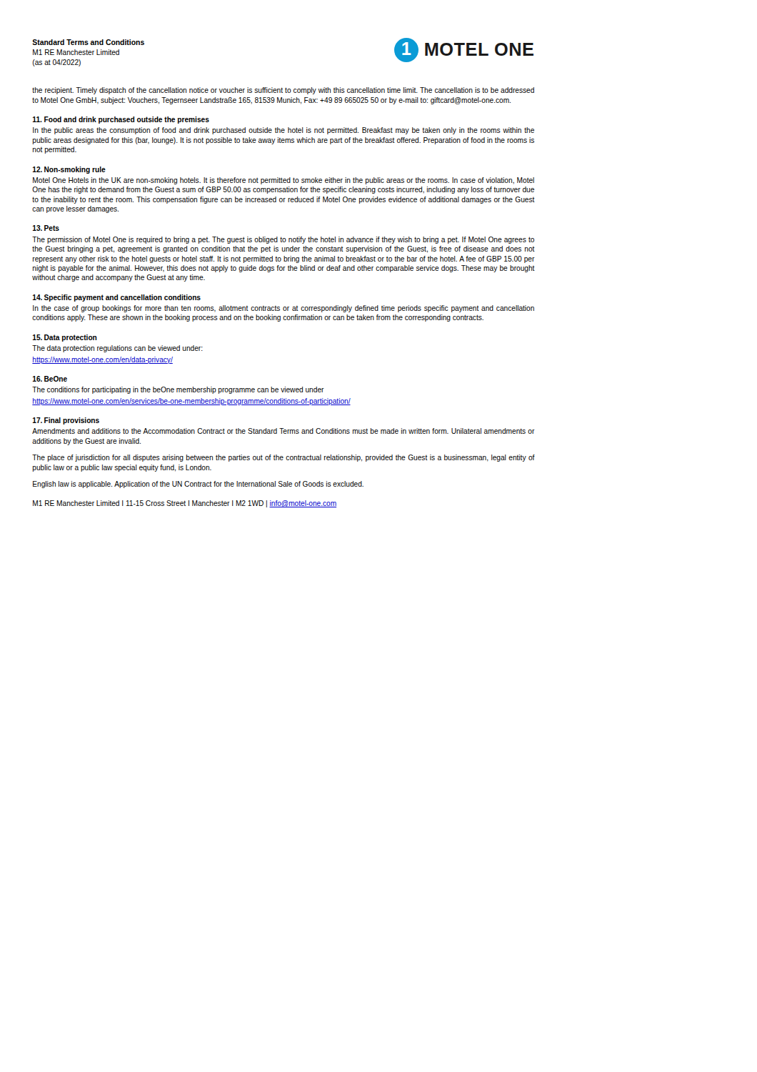Standard Terms and Conditions
M1 RE Manchester Limited
(as at 04/2022)
1 MOTEL ONE
the recipient. Timely dispatch of the cancellation notice or voucher is sufficient to comply with this cancellation time limit. The cancellation is to be addressed to Motel One GmbH, subject: Vouchers, Tegernseer Landstraße 165, 81539 Munich, Fax: +49 89 665025 50 or by e-mail to: giftcard@motel-one.com.
11. Food and drink purchased outside the premises
In the public areas the consumption of food and drink purchased outside the hotel is not permitted. Breakfast may be taken only in the rooms within the public areas designated for this (bar, lounge). It is not possible to take away items which are part of the breakfast offered. Preparation of food in the rooms is not permitted.
12. Non-smoking rule
Motel One Hotels in the UK are non-smoking hotels. It is therefore not permitted to smoke either in the public areas or the rooms. In case of violation, Motel One has the right to demand from the Guest a sum of GBP 50.00 as compensation for the specific cleaning costs incurred, including any loss of turnover due to the inability to rent the room. This compensation figure can be increased or reduced if Motel One provides evidence of additional damages or the Guest can prove lesser damages.
13. Pets
The permission of Motel One is required to bring a pet. The guest is obliged to notify the hotel in advance if they wish to bring a pet. If Motel One agrees to the Guest bringing a pet, agreement is granted on condition that the pet is under the constant supervision of the Guest, is free of disease and does not represent any other risk to the hotel guests or hotel staff. It is not permitted to bring the animal to breakfast or to the bar of the hotel. A fee of GBP 15.00 per night is payable for the animal. However, this does not apply to guide dogs for the blind or deaf and other comparable service dogs. These may be brought without charge and accompany the Guest at any time.
14. Specific payment and cancellation conditions
In the case of group bookings for more than ten rooms, allotment contracts or at correspondingly defined time periods specific payment and cancellation conditions apply. These are shown in the booking process and on the booking confirmation or can be taken from the corresponding contracts.
15. Data protection
The data protection regulations can be viewed under:
https://www.motel-one.com/en/data-privacy/
16. BeOne
The conditions for participating in the beOne membership programme can be viewed under
https://www.motel-one.com/en/services/be-one-membership-programme/conditions-of-participation/
17. Final provisions
Amendments and additions to the Accommodation Contract or the Standard Terms and Conditions must be made in written form. Unilateral amendments or additions by the Guest are invalid.
The place of jurisdiction for all disputes arising between the parties out of the contractual relationship, provided the Guest is a businessman, legal entity of public law or a public law special equity fund, is London.
English law is applicable. Application of the UN Contract for the International Sale of Goods is excluded.
M1 RE Manchester Limited I 11-15 Cross Street I Manchester I M2 1WD | info@motel-one.com